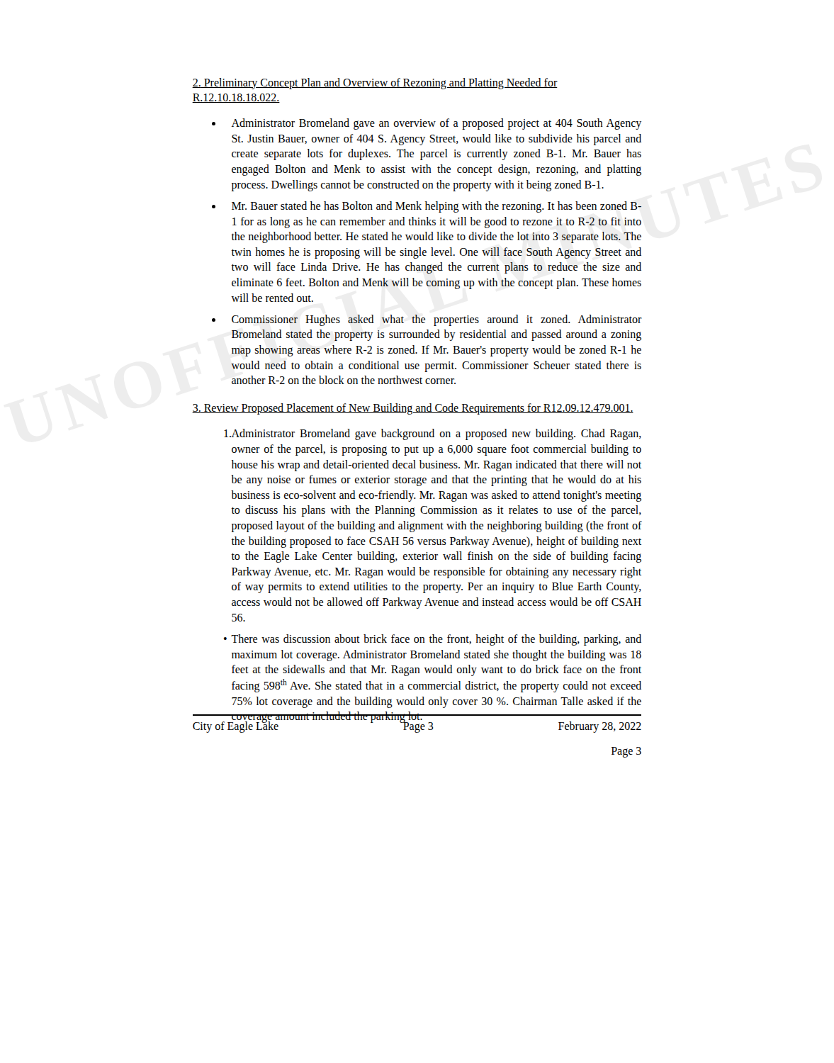UNOFFICIAL MINUTES
2. Preliminary Concept Plan and Overview of Rezoning and Platting Needed for R.12.10.18.18.022.
Administrator Bromeland gave an overview of a proposed project at 404 South Agency St. Justin Bauer, owner of 404 S. Agency Street, would like to subdivide his parcel and create separate lots for duplexes. The parcel is currently zoned B-1. Mr. Bauer has engaged Bolton and Menk to assist with the concept design, rezoning, and platting process. Dwellings cannot be constructed on the property with it being zoned B-1.
Mr. Bauer stated he has Bolton and Menk helping with the rezoning. It has been zoned B-1 for as long as he can remember and thinks it will be good to rezone it to R-2 to fit into the neighborhood better. He stated he would like to divide the lot into 3 separate lots. The twin homes he is proposing will be single level. One will face South Agency Street and two will face Linda Drive. He has changed the current plans to reduce the size and eliminate 6 feet. Bolton and Menk will be coming up with the concept plan. These homes will be rented out.
Commissioner Hughes asked what the properties around it zoned. Administrator Bromeland stated the property is surrounded by residential and passed around a zoning map showing areas where R-2 is zoned. If Mr. Bauer's property would be zoned R-1 he would need to obtain a conditional use permit. Commissioner Scheuer stated there is another R-2 on the block on the northwest corner.
3. Review Proposed Placement of New Building and Code Requirements for R12.09.12.479.001.
1. Administrator Bromeland gave background on a proposed new building. Chad Ragan, owner of the parcel, is proposing to put up a 6,000 square foot commercial building to house his wrap and detail-oriented decal business. Mr. Ragan indicated that there will not be any noise or fumes or exterior storage and that the printing that he would do at his business is eco-solvent and eco-friendly. Mr. Ragan was asked to attend tonight's meeting to discuss his plans with the Planning Commission as it relates to use of the parcel, proposed layout of the building and alignment with the neighboring building (the front of the building proposed to face CSAH 56 versus Parkway Avenue), height of building next to the Eagle Lake Center building, exterior wall finish on the side of building facing Parkway Avenue, etc. Mr. Ragan would be responsible for obtaining any necessary right of way permits to extend utilities to the property. Per an inquiry to Blue Earth County, access would not be allowed off Parkway Avenue and instead access would be off CSAH 56.
•There was discussion about brick face on the front, height of the building, parking, and maximum lot coverage. Administrator Bromeland stated she thought the building was 18 feet at the sidewalls and that Mr. Ragan would only want to do brick face on the front facing 598th Ave. She stated that in a commercial district, the property could not exceed 75% lot coverage and the building would only cover 30 %. Chairman Talle asked if the coverage amount included the parking lot.
City of Eagle Lake Page 3 February 28, 2022
Page 3